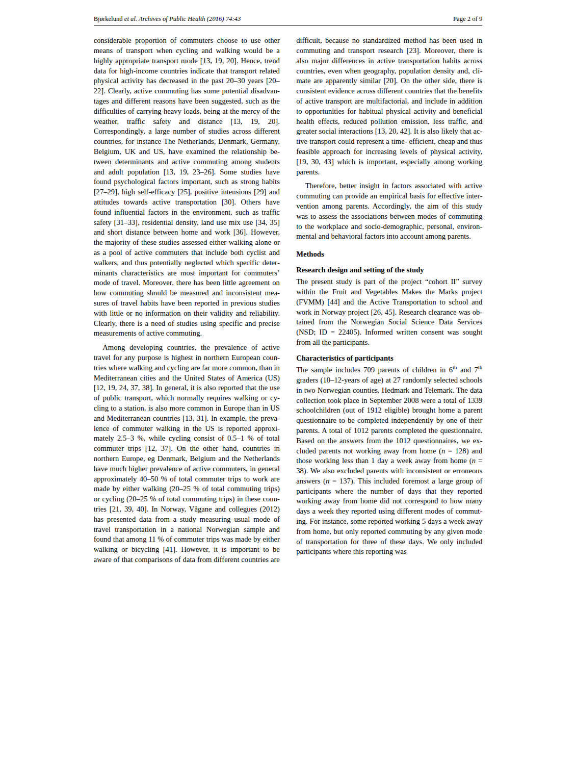Bjørkelund et al. Archives of Public Health (2016) 74:43 Page 2 of 9
considerable proportion of commuters choose to use other means of transport when cycling and walking would be a highly appropriate transport mode [13, 19, 20]. Hence, trend data for high-income countries indicate that transport related physical activity has decreased in the past 20–30 years [20–22]. Clearly, active commuting has some potential disadvantages and different reasons have been suggested, such as the difficulties of carrying heavy loads, being at the mercy of the weather, traffic safety and distance [13, 19, 20]. Correspondingly, a large number of studies across different countries, for instance The Netherlands, Denmark, Germany, Belgium, UK and US, have examined the relationship between determinants and active commuting among students and adult population [13, 19, 23–26]. Some studies have found psychological factors important, such as strong habits [27–29], high self-efficacy [25], positive intensions [29] and attitudes towards active transportation [30]. Others have found influential factors in the environment, such as traffic safety [31–33], residential density, land use mix use [34, 35] and short distance between home and work [36]. However, the majority of these studies assessed either walking alone or as a pool of active commuters that include both cyclist and walkers, and thus potentially neglected which specific determinants characteristics are most important for commuters’ mode of travel. Moreover, there has been little agreement on how commuting should be measured and inconsistent measures of travel habits have been reported in previous studies with little or no information on their validity and reliability. Clearly, there is a need of studies using specific and precise measurements of active commuting.
Among developing countries, the prevalence of active travel for any purpose is highest in northern European countries where walking and cycling are far more common, than in Mediterranean cities and the United States of America (US) [12, 19, 24, 37, 38]. In general, it is also reported that the use of public transport, which normally requires walking or cycling to a station, is also more common in Europe than in US and Mediterranean countries [13, 31]. In example, the prevalence of commuter walking in the US is reported approximately 2.5–3 %, while cycling consist of 0.5–1 % of total commuter trips [12, 37]. On the other hand, countries in northern Europe, eg Denmark, Belgium and the Netherlands have much higher prevalence of active commuters, in general approximately 40–50 % of total commuter trips to work are made by either walking (20–25 % of total commuting trips) or cycling (20–25 % of total commuting trips) in these countries [21, 39, 40]. In Norway, Vågane and collegues (2012) has presented data from a study measuring usual mode of travel transportation in a national Norwegian sample and found that among 11 % of commuter trips was made by either walking or bicycling [41]. However, it is important to be aware of that comparisons of data from different countries are difficult, because no standardized method has been used in commuting and transport research [23]. Moreover, there is also major differences in active transportation habits across countries, even when geography, population density and, climate are apparently similar [20]. On the other side, there is consistent evidence across different countries that the benefits of active transport are multifactorial, and include in addition to opportunities for habitual physical activity and beneficial health effects, reduced pollution emission, less traffic, and greater social interactions [13, 20, 42]. It is also likely that active transport could represent a time- efficient, cheap and thus feasible approach for increasing levels of physical activity, [19, 30, 43] which is important, especially among working parents.
Therefore, better insight in factors associated with active commuting can provide an empirical basis for effective intervention among parents. Accordingly, the aim of this study was to assess the associations between modes of commuting to the workplace and socio-demographic, personal, environmental and behavioral factors into account among parents.
Methods
Research design and setting of the study
The present study is part of the project “cohort II” survey within the Fruit and Vegetables Makes the Marks project (FVMM) [44] and the Active Transportation to school and work in Norway project [26, 45]. Research clearance was obtained from the Norwegian Social Science Data Services (NSD; ID = 22405). Informed written consent was sought from all the participants.
Characteristics of participants
The sample includes 709 parents of children in 6th and 7th graders (10–12-years of age) at 27 randomly selected schools in two Norwegian counties, Hedmark and Telemark. The data collection took place in September 2008 were a total of 1339 schoolchildren (out of 1912 eligible) brought home a parent questionnaire to be completed independently by one of their parents. A total of 1012 parents completed the questionnaire. Based on the answers from the 1012 questionnaires, we excluded parents not working away from home (n = 128) and those working less than 1 day a week away from home (n = 38). We also excluded parents with inconsistent or erroneous answers (n = 137). This included foremost a large group of participants where the number of days that they reported working away from home did not correspond to how many days a week they reported using different modes of commuting. For instance, some reported working 5 days a week away from home, but only reported commuting by any given mode of transportation for three of these days. We only included participants where this reporting was